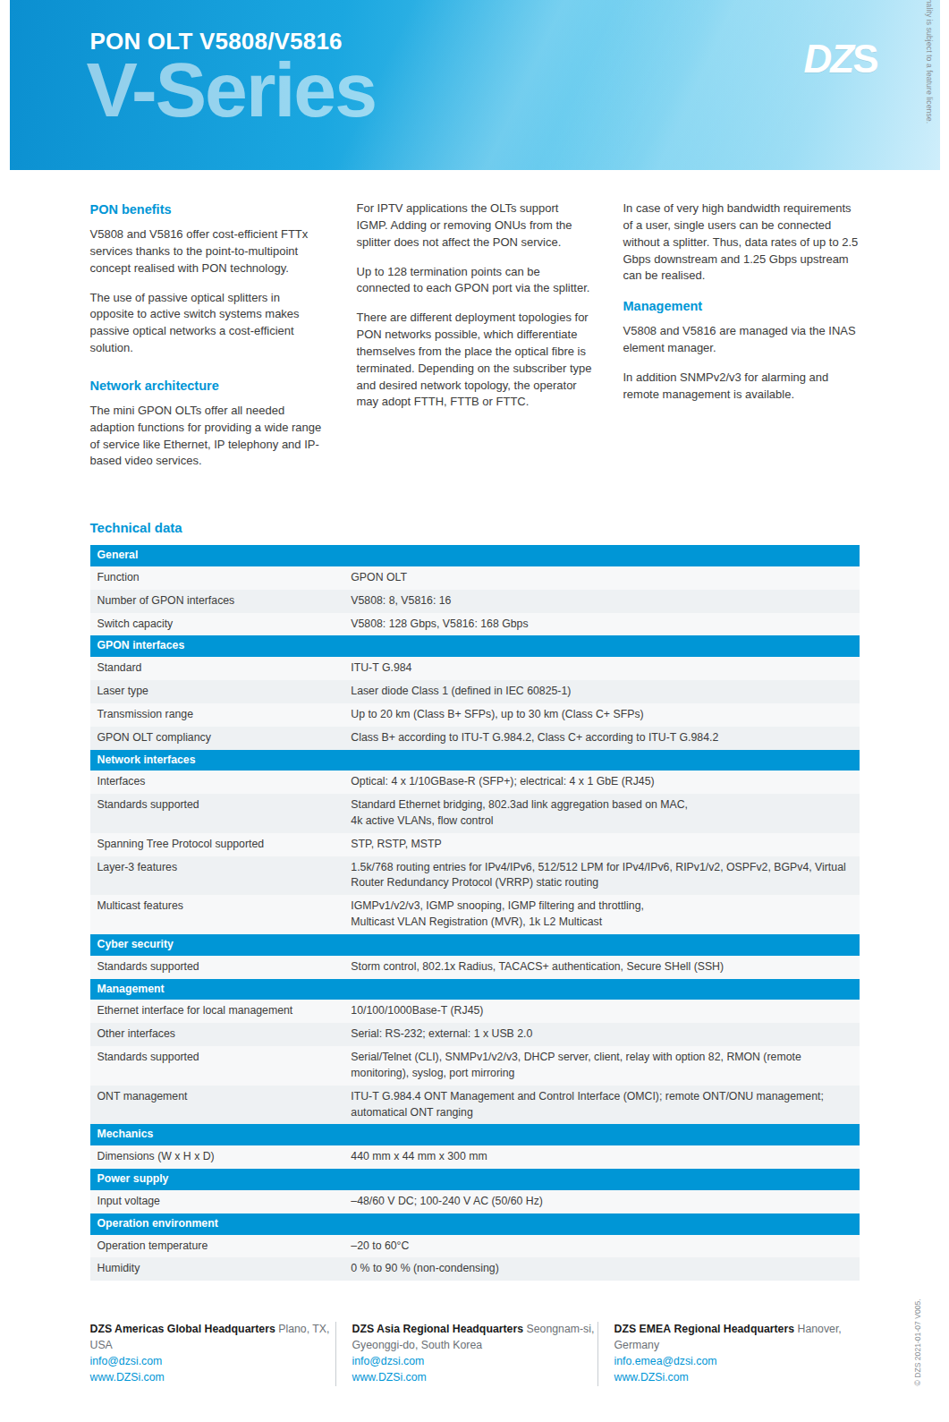PON OLT V5808/V5816
V-Series
DZS
PON benefits
V5808 and V5816 offer cost-efficient FTTx services thanks to the point-to-multipoint concept realised with PON technology.
The use of passive optical splitters in opposite to active switch systems makes passive optical networks a cost-efficient solution.
Network architecture
The mini GPON OLTs offer all needed adaption functions for providing a wide range of service like Ethernet, IP telephony and IP-based video services.
For IPTV applications the OLTs support IGMP. Adding or removing ONUs from the splitter does not affect the PON service.
Up to 128 termination points can be connected to each GPON port via the splitter.
There are different deployment topologies for PON networks possible, which differentiate themselves from the place the optical fibre is terminated. Depending on the subscriber type and desired network topology, the operator may adopt FTTH, FTTB or FTTC.
In case of very high bandwidth requirements of a user, single users can be connected without a splitter. Thus, data rates of up to 2.5 Gbps downstream and 1.25 Gbps upstream can be realised.
Management
V5808 and V5816 are managed via the INAS element manager.
In addition SNMPv2/v3 for alarming and remote management is available.
Technical data
| General |
| Function | GPON OLT |
| Number of GPON interfaces | V5808: 8, V5816: 16 |
| Switch capacity | V5808: 128 Gbps, V5816: 168 Gbps |
| GPON interfaces |
| Standard | ITU-T G.984 |
| Laser type | Laser diode Class 1 (defined in IEC 60825-1) |
| Transmission range | Up to 20 km (Class B+ SFPs), up to 30 km (Class C+ SFPs) |
| GPON OLT compliancy | Class B+ according to ITU-T G.984.2, Class C+ according to ITU-T G.984.2 |
| Network interfaces |
| Interfaces | Optical: 4 x 1/10GBase-R (SFP+); electrical: 4 x 1 GbE (RJ45) |
| Standards supported | Standard Ethernet bridging, 802.3ad link aggregation based on MAC, 4k active VLANs, flow control |
| Spanning Tree Protocol supported | STP, RSTP, MSTP |
| Layer-3 features | 1.5k/768 routing entries for IPv4/IPv6, 512/512 LPM for IPv4/IPv6, RIPv1/v2, OSPFv2, BGPv4, Virtual Router Redundancy Protocol (VRRP) static routing |
| Multicast features | IGMPv1/v2/v3, IGMP snooping, IGMP filtering and throttling, Multicast VLAN Registration (MVR), 1k L2 Multicast |
| Cyber security |
| Standards supported | Storm control, 802.1x Radius, TACACS+ authentication, Secure SHell (SSH) |
| Management |
| Ethernet interface for local management | 10/100/1000Base-T (RJ45) |
| Other interfaces | Serial: RS-232; external: 1 x USB 2.0 |
| Standards supported | Serial/Telnet (CLI), SNMPv1/v2/v3, DHCP server, client, relay with option 82, RMON (remote monitoring), syslog, port mirroring |
| ONT management | ITU-T G.984.4 ONT Management and Control Interface (OMCI); remote ONT/ONU management; automatical ONT ranging |
| Mechanics |
| Dimensions (W x H x D) | 440 mm x 44 mm x 300 mm |
| Power supply |
| Input voltage | –48/60 V DC; 100-240 V AC (50/60 Hz) |
| Operation environment |
| Operation temperature | –20 to 60°C |
| Humidity | 0 % to 90 % (non-condensing) |
DZS Americas Global Headquarters Plano, TX, USA info@dzsi.com www.DZSi.com
DZS Asia Regional Headquarters Seongnam-si, Gyeonggi-do, South Korea info@dzsi.com www.DZSi.com
DZS EMEA Regional Headquarters Hanover, Germany info.emea@dzsi.com www.DZSi.com
Our products are subject to continuous development and we reserve the right to amend specifications without notice. Some functionality is subject to a feature license.
© DZS 2021-01-07 V005.